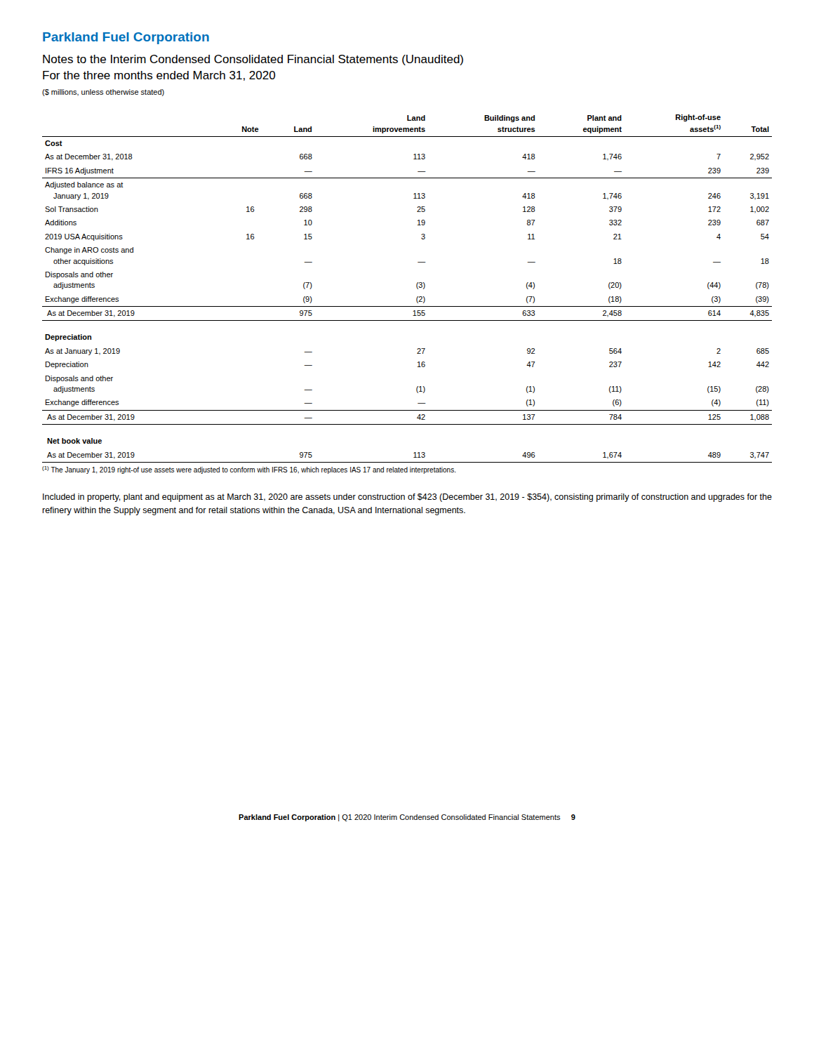Parkland Fuel Corporation
Notes to the Interim Condensed Consolidated Financial Statements (Unaudited)
For the three months ended March 31, 2020
($ millions, unless otherwise stated)
| | Note | Land | Land improvements | Buildings and structures | Plant and equipment | Right-of-use assets (1) | Total |
| --- | --- | --- | --- | --- | --- | --- | --- |
| Cost | | | | | | | |
| As at December 31, 2018 | | 668 | 113 | 418 | 1,746 | 7 | 2,952 |
| IFRS 16 Adjustment | | — | — | — | — | 239 | 239 |
| Adjusted balance as at January 1, 2019 | | 668 | 113 | 418 | 1,746 | 246 | 3,191 |
| Sol Transaction | 16 | 298 | 25 | 128 | 379 | 172 | 1,002 |
| Additions | | 10 | 19 | 87 | 332 | 239 | 687 |
| 2019 USA Acquisitions | 16 | 15 | 3 | 11 | 21 | 4 | 54 |
| Change in ARO costs and other acquisitions | | — | — | — | 18 | — | 18 |
| Disposals and other adjustments | | (7) | (3) | (4) | (20) | (44) | (78) |
| Exchange differences | | (9) | (2) | (7) | (18) | (3) | (39) |
| As at December 31, 2019 | | 975 | 155 | 633 | 2,458 | 614 | 4,835 |
| Depreciation | | | | | | | |
| As at January 1, 2019 | | — | 27 | 92 | 564 | 2 | 685 |
| Depreciation | | — | 16 | 47 | 237 | 142 | 442 |
| Disposals and other adjustments | | — | (1) | (1) | (11) | (15) | (28) |
| Exchange differences | | — | — | (1) | (6) | (4) | (11) |
| As at December 31, 2019 | | — | 42 | 137 | 784 | 125 | 1,088 |
| Net book value | | | | | | | |
| As at December 31, 2019 | | 975 | 113 | 496 | 1,674 | 489 | 3,747 |
(1) The January 1, 2019 right-of use assets were adjusted to conform with IFRS 16, which replaces IAS 17 and related interpretations.
Included in property, plant and equipment as at March 31, 2020 are assets under construction of $423 (December 31, 2019 - $354), consisting primarily of construction and upgrades for the refinery within the Supply segment and for retail stations within the Canada, USA and International segments.
Parkland Fuel Corporation | Q1 2020 Interim Condensed Consolidated Financial Statements 9